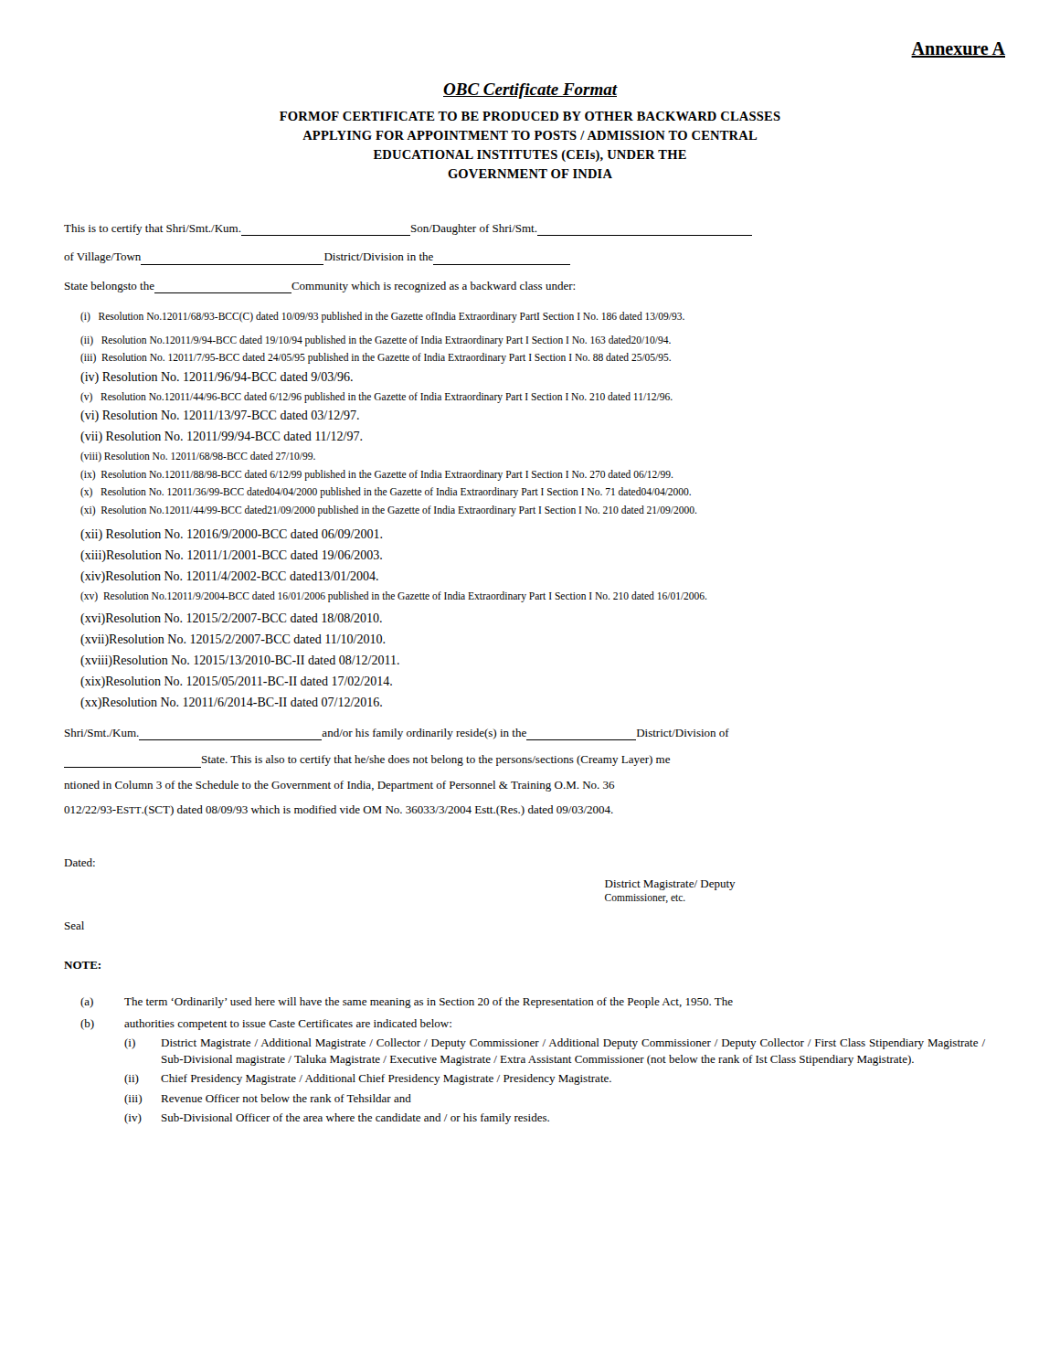Annexure A
OBC Certificate Format
FORMOF CERTIFICATE TO BE PRODUCED BY OTHER BACKWARD CLASSES
APPLYING FOR APPOINTMENT TO POSTS / ADMISSION TO CENTRAL
EDUCATIONAL INSTITUTES (CEIs), UNDER THE
GOVERNMENT OF INDIA
This is to certify that Shri/Smt./Kum. Son/Daughter of Shri/Smt.
of Village/Town District/Division in the
State belongsto the Community which is recognized as a backward class under:
(i) Resolution No.12011/68/93-BCC(C) dated 10/09/93 published in the Gazette ofIndia Extraordinary PartI Section I No. 186 dated 13/09/93.
(ii) Resolution No.12011/9/94-BCC dated 19/10/94 published in the Gazette of India Extraordinary Part I Section I No. 163 dated20/10/94.
(iii) Resolution No. 12011/7/95-BCC dated 24/05/95 published in the Gazette of India Extraordinary Part I Section I No. 88 dated 25/05/95.
(iv) Resolution No. 12011/96/94-BCC dated 9/03/96.
(v) Resolution No.12011/44/96-BCC dated 6/12/96 published in the Gazette of India Extraordinary Part I Section I No. 210 dated 11/12/96.
(vi) Resolution No. 12011/13/97-BCC dated 03/12/97.
(vii) Resolution No. 12011/99/94-BCC dated 11/12/97.
(viii) Resolution No. 12011/68/98-BCC dated 27/10/99.
(ix) Resolution No.12011/88/98-BCC dated 6/12/99 published in the Gazette of India Extraordinary Part I Section I No. 270 dated 06/12/99.
(x) Resolution No. 12011/36/99-BCC dated04/04/2000 published in the Gazette of India Extraordinary Part I Section I No. 71 dated04/04/2000.
(xi) Resolution No.12011/44/99-BCC dated21/09/2000 published in the Gazette of India Extraordinary Part I Section I No. 210 dated 21/09/2000.
(xii) Resolution No. 12016/9/2000-BCC dated 06/09/2001.
(xiii)Resolution No. 12011/1/2001-BCC dated 19/06/2003.
(xiv)Resolution No. 12011/4/2002-BCC dated13/01/2004.
(xv) Resolution No.12011/9/2004-BCC dated 16/01/2006 published in the Gazette of India Extraordinary Part I Section I No. 210 dated 16/01/2006.
(xvi)Resolution No. 12015/2/2007-BCC dated 18/08/2010.
(xvii)Resolution No. 12015/2/2007-BCC dated 11/10/2010.
(xviii)Resolution No. 12015/13/2010-BC-II dated 08/12/2011.
(xix)Resolution No. 12015/05/2011-BC-II dated 17/02/2014.
(xx)Resolution No. 12011/6/2014-BC-II dated 07/12/2016.
Shri/Smt./Kum. and/or his family ordinarily reside(s) in the District/Division of
State. This is also to certify that he/she does not belong to the persons/sections (Creamy Layer) me
ntioned in Column 3 of the Schedule to the Government of India, Department of Personnel & Training O.M. No. 36
012/22/93-ESTT.(SCT) dated 08/09/93 which is modified vide OM No. 36033/3/2004 Estt.(Res.) dated 09/03/2004.
Dated:
District Magistrate/ Deputy
Commissioner, etc.
Seal
NOTE:
| (a) | The term ‘Ordinarily’ used here will have the same meaning as in Section 20 of the Representation of the People Act, 1950. The |
| (b) | authorities competent to issue Caste Certificates are indicated below: / (i) / District Magistrate / Additional Magistrate / Collector / Deputy Commissioner / Additional Deputy Commissioner / Deputy Collector / First Class Stipendiary Magistrate / Sub-Divisional magistrate / Taluka Magistrate / Executive Magistrate / Extra Assistant Commissioner (not below the rank of Ist Class Stipendiary Magistrate). / / (ii) / Chief Presidency Magistrate / Additional Chief Presidency Magistrate / Presidency Magistrate. / / (iii) / Revenue Officer not below the rank of Tehsildar and / / (iv) / Sub-Divisional Officer of the area where the candidate and / or his family resides. / |